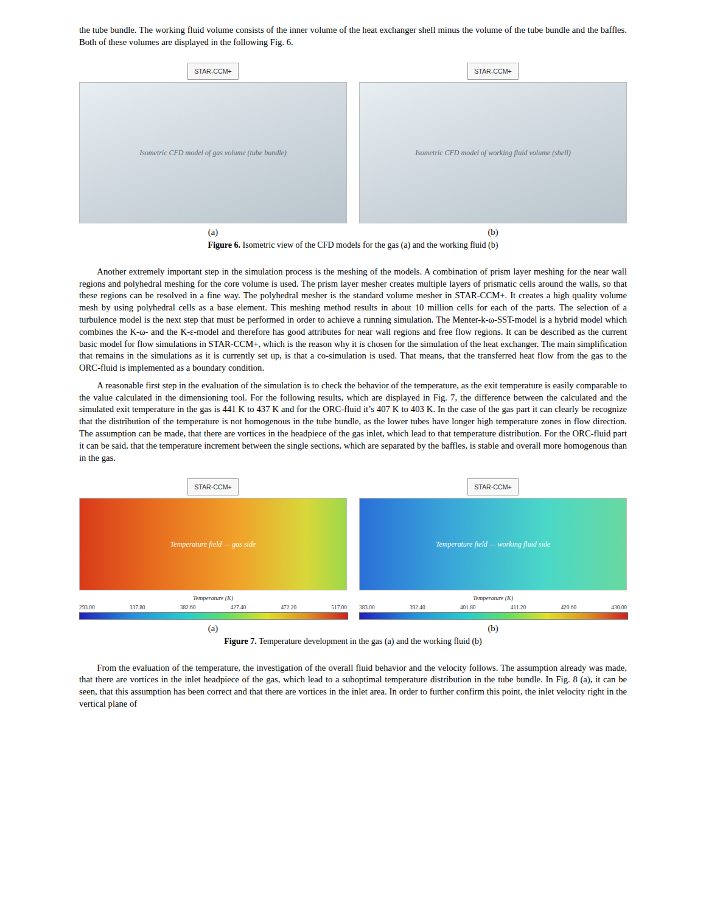the tube bundle. The working fluid volume consists of the inner volume of the heat exchanger shell minus the volume of the tube bundle and the baffles. Both of these volumes are displayed in the following Fig. 6.
STAR-CCM+
Isometric CFD model of gas volume (tube bundle)
(a)
STAR-CCM+
Isometric CFD model of working fluid volume (shell)
(b)
Figure 6. Isometric view of the CFD models for the gas (a) and the working fluid (b)
Another extremely important step in the simulation process is the meshing of the models. A combination of prism layer meshing for the near wall regions and polyhedral meshing for the core volume is used. The prism layer mesher creates multiple layers of prismatic cells around the walls, so that these regions can be resolved in a fine way. The polyhedral mesher is the standard volume mesher in STAR-CCM+. It creates a high quality volume mesh by using polyhedral cells as a base element. This meshing method results in about 10 million cells for each of the parts. The selection of a turbulence model is the next step that must be performed in order to achieve a running simulation. The Menter-k-ω-SST-model is a hybrid model which combines the K-ω- and the K-ε-model and therefore has good attributes for near wall regions and free flow regions. It can be described as the current basic model for flow simulations in STAR-CCM+, which is the reason why it is chosen for the simulation of the heat exchanger. The main simplification that remains in the simulations as it is currently set up, is that a co-simulation is used. That means, that the transferred heat flow from the gas to the ORC-fluid is implemented as a boundary condition.
A reasonable first step in the evaluation of the simulation is to check the behavior of the temperature, as the exit temperature is easily comparable to the value calculated in the dimensioning tool. For the following results, which are displayed in Fig. 7, the difference between the calculated and the simulated exit temperature in the gas is 441 K to 437 K and for the ORC-fluid it’s 407 K to 403 K. In the case of the gas part it can clearly be recognize that the distribution of the temperature is not homogenous in the tube bundle, as the lower tubes have longer high temperature zones in flow direction. The assumption can be made, that there are vortices in the headpiece of the gas inlet, which lead to that temperature distribution. For the ORC-fluid part it can be said, that the temperature increment between the single sections, which are separated by the baffles, is stable and overall more homogenous than in the gas.
STAR-CCM+
Temperature field — gas side
Temperature (K)
293.00337.80382.60427.40472.20517.00
(a)
STAR-CCM+
Temperature field — working fluid side
Temperature (K)
383.00392.40401.80411.20420.60430.00
(b)
Figure 7. Temperature development in the gas (a) and the working fluid (b)
From the evaluation of the temperature, the investigation of the overall fluid behavior and the velocity follows. The assumption already was made, that there are vortices in the inlet headpiece of the gas, which lead to a suboptimal temperature distribution in the tube bundle. In Fig. 8 (a), it can be seen, that this assumption has been correct and that there are vortices in the inlet area. In order to further confirm this point, the inlet velocity right in the vertical plane of